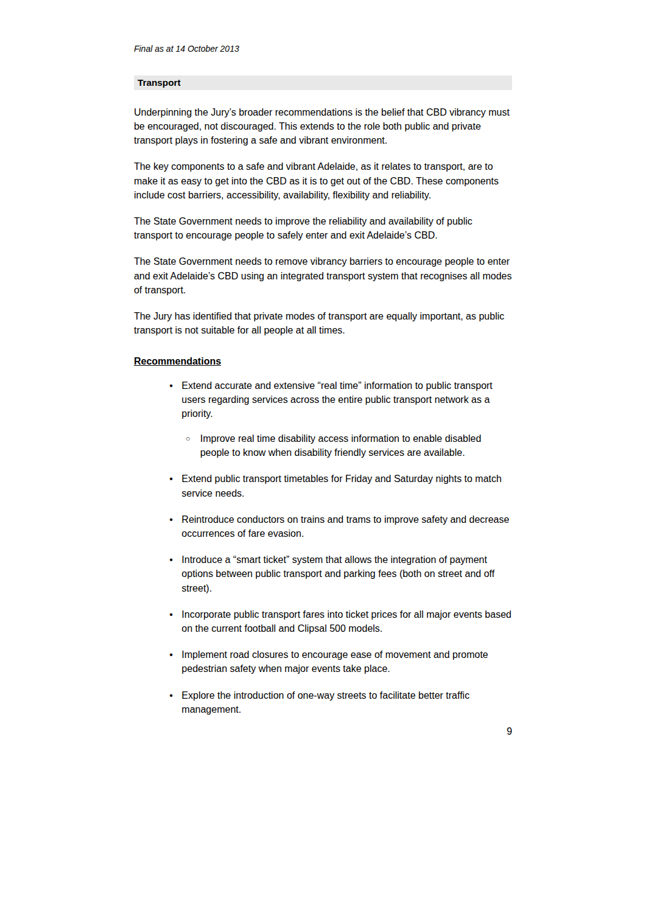Final as at 14 October 2013
Transport
Underpinning the Jury’s broader recommendations is the belief that CBD vibrancy must be encouraged, not discouraged. This extends to the role both public and private transport plays in fostering a safe and vibrant environment.
The key components to a safe and vibrant Adelaide, as it relates to transport, are to make it as easy to get into the CBD as it is to get out of the CBD. These components include cost barriers, accessibility, availability, flexibility and reliability.
The State Government needs to improve the reliability and availability of public transport to encourage people to safely enter and exit Adelaide’s CBD.
The State Government needs to remove vibrancy barriers to encourage people to enter and exit Adelaide’s CBD using an integrated transport system that recognises all modes of transport.
The Jury has identified that private modes of transport are equally important, as public transport is not suitable for all people at all times.
Recommendations
Extend accurate and extensive “real time” information to public transport users regarding services across the entire public transport network as a priority.
Improve real time disability access information to enable disabled people to know when disability friendly services are available.
Extend public transport timetables for Friday and Saturday nights to match service needs.
Reintroduce conductors on trains and trams to improve safety and decrease occurrences of fare evasion.
Introduce a “smart ticket” system that allows the integration of payment options between public transport and parking fees (both on street and off street).
Incorporate public transport fares into ticket prices for all major events based on the current football and Clipsal 500 models.
Implement road closures to encourage ease of movement and promote pedestrian safety when major events take place.
Explore the introduction of one-way streets to facilitate better traffic management.
9